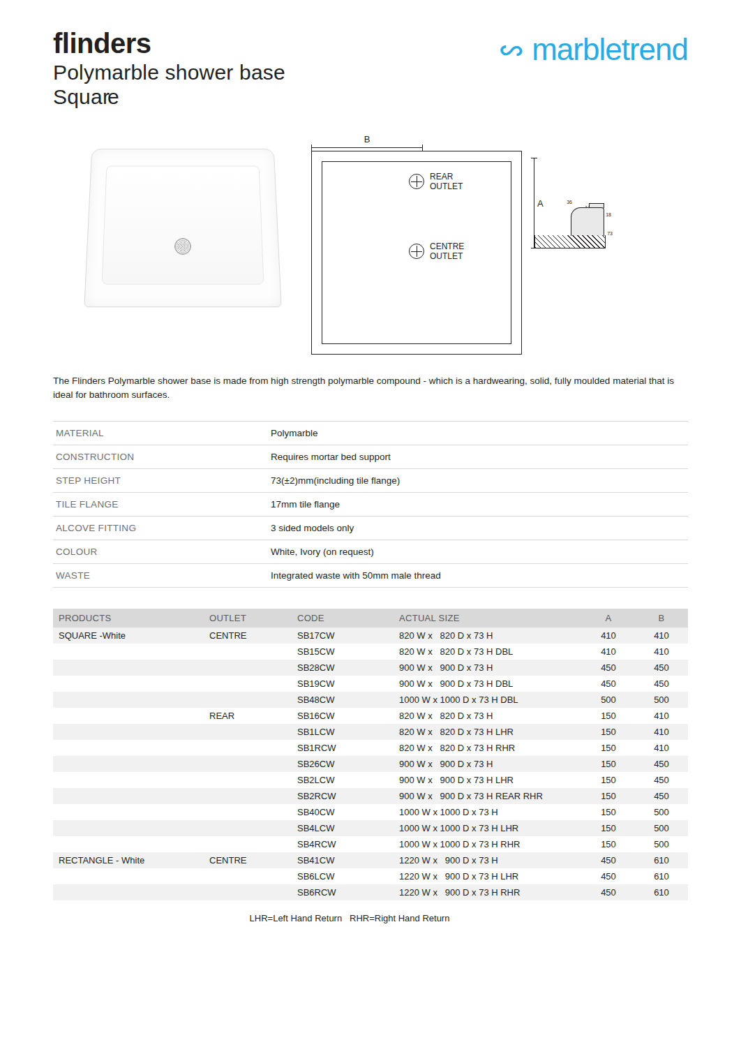flinders
Polymarble shower base
Square
∾ marbletrend
B
A
REAR
OUTLET
CENTRE
OUTLET
36 17 18 73
The Flinders Polymarble shower base is made from high strength polymarble compound - which is a hardwearing, solid, fully moulded material that is ideal for bathroom surfaces.
| MATERIAL | Polymarble |
| CONSTRUCTION | Requires mortar bed support |
| STEP HEIGHT | 73(±2)mm(including tile flange) |
| TILE FLANGE | 17mm tile flange |
| ALCOVE FITTING | 3 sided models only |
| COLOUR | White, Ivory (on request) |
| WASTE | Integrated waste with 50mm male thread |
| PRODUCTS | OUTLET | CODE | ACTUAL SIZE | A | B |
| --- | --- | --- | --- | --- | --- |
| SQUARE -White | CENTRE | SB17CW | 820 W x 820 D x 73 H | 410 | 410 |
| | | SB15CW | 820 W x 820 D x 73 H DBL | 410 | 410 |
| | | SB28CW | 900 W x 900 D x 73 H | 450 | 450 |
| | | SB19CW | 900 W x 900 D x 73 H DBL | 450 | 450 |
| | | SB48CW | 1000 W x 1000 D x 73 H DBL | 500 | 500 |
| | REAR | SB16CW | 820 W x 820 D x 73 H | 150 | 410 |
| | | SB1LCW | 820 W x 820 D x 73 H LHR | 150 | 410 |
| | | SB1RCW | 820 W x 820 D x 73 H RHR | 150 | 410 |
| | | SB26CW | 900 W x 900 D x 73 H | 150 | 450 |
| | | SB2LCW | 900 W x 900 D x 73 H LHR | 150 | 450 |
| | | SB2RCW | 900 W x 900 D x 73 H REAR RHR | 150 | 450 |
| | | SB40CW | 1000 W x 1000 D x 73 H | 150 | 500 |
| | | SB4LCW | 1000 W x 1000 D x 73 H LHR | 150 | 500 |
| | | SB4RCW | 1000 W x 1000 D x 73 H RHR | 150 | 500 |
| RECTANGLE - White | CENTRE | SB41CW | 1220 W x 900 D x 73 H | 450 | 610 |
| | | SB6LCW | 1220 W x 900 D x 73 H LHR | 450 | 610 |
| | | SB6RCW | 1220 W x 900 D x 73 H RHR | 450 | 610 |
LHR=Left Hand Return RHR=Right Hand Return